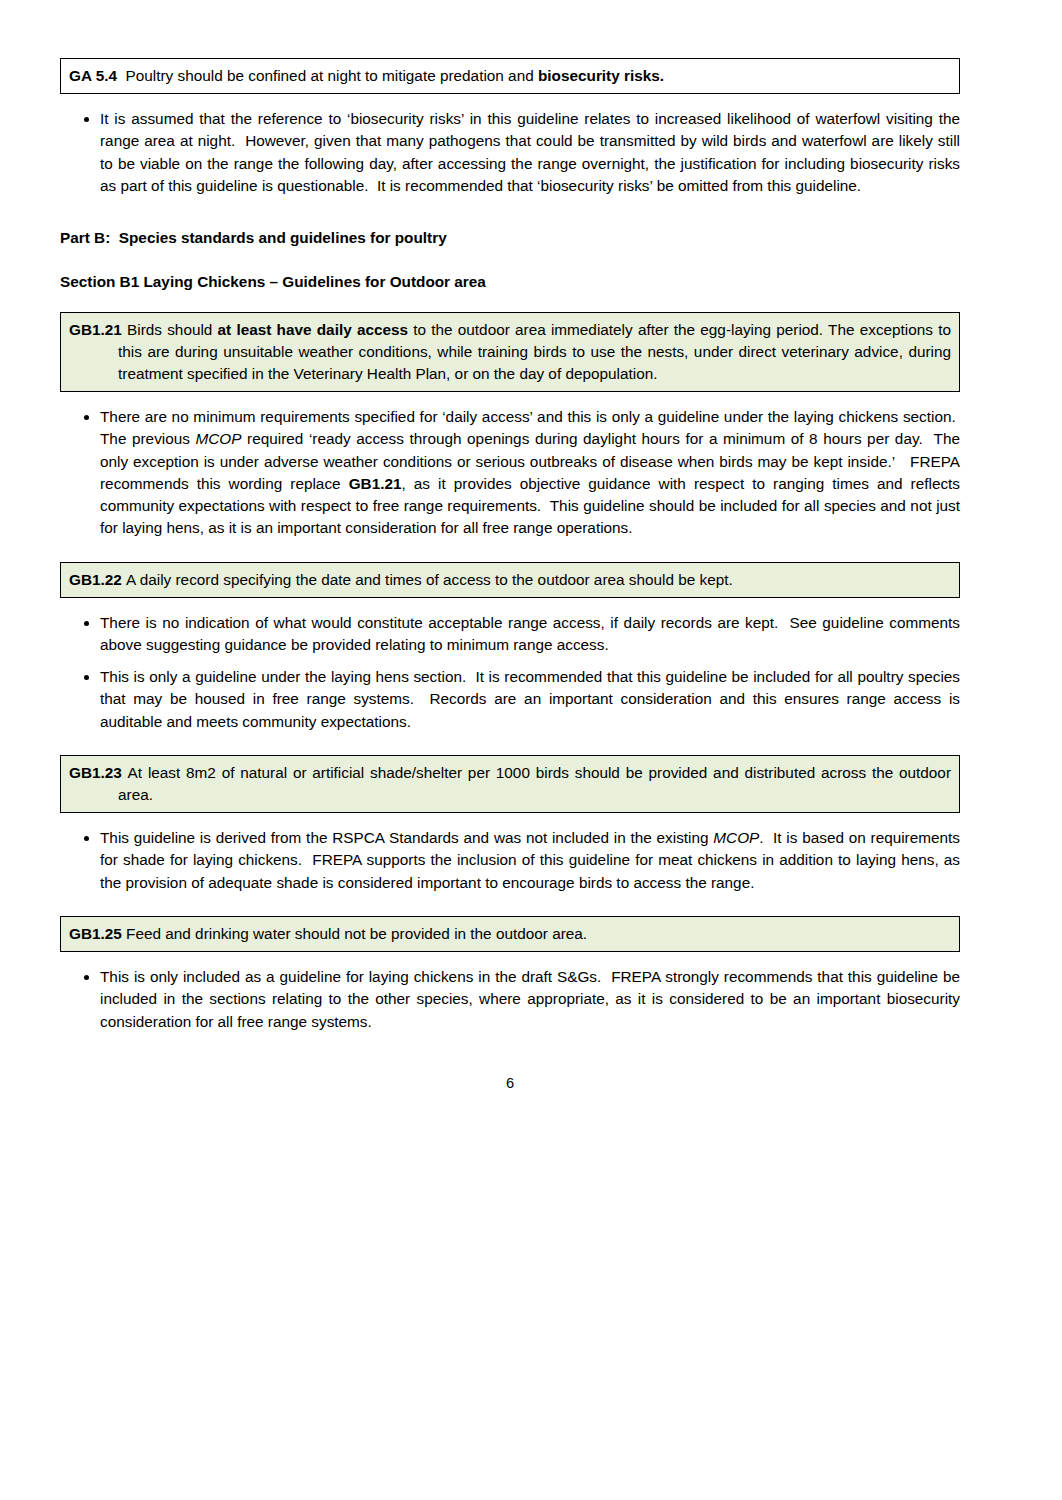GA 5.4 Poultry should be confined at night to mitigate predation and biosecurity risks.
It is assumed that the reference to ‘biosecurity risks’ in this guideline relates to increased likelihood of waterfowl visiting the range area at night. However, given that many pathogens that could be transmitted by wild birds and waterfowl are likely still to be viable on the range the following day, after accessing the range overnight, the justification for including biosecurity risks as part of this guideline is questionable. It is recommended that ‘biosecurity risks’ be omitted from this guideline.
Part B: Species standards and guidelines for poultry
Section B1 Laying Chickens – Guidelines for Outdoor area
GB1.21 Birds should at least have daily access to the outdoor area immediately after the egg-laying period. The exceptions to this are during unsuitable weather conditions, while training birds to use the nests, under direct veterinary advice, during treatment specified in the Veterinary Health Plan, or on the day of depopulation.
There are no minimum requirements specified for ‘daily access’ and this is only a guideline under the laying chickens section. The previous MCOP required ‘ready access through openings during daylight hours for a minimum of 8 hours per day. The only exception is under adverse weather conditions or serious outbreaks of disease when birds may be kept inside.’ FREPA recommends this wording replace GB1.21, as it provides objective guidance with respect to ranging times and reflects community expectations with respect to free range requirements. This guideline should be included for all species and not just for laying hens, as it is an important consideration for all free range operations.
GB1.22 A daily record specifying the date and times of access to the outdoor area should be kept.
There is no indication of what would constitute acceptable range access, if daily records are kept. See guideline comments above suggesting guidance be provided relating to minimum range access.
This is only a guideline under the laying hens section. It is recommended that this guideline be included for all poultry species that may be housed in free range systems. Records are an important consideration and this ensures range access is auditable and meets community expectations.
GB1.23 At least 8m2 of natural or artificial shade/shelter per 1000 birds should be provided and distributed across the outdoor area.
This guideline is derived from the RSPCA Standards and was not included in the existing MCOP. It is based on requirements for shade for laying chickens. FREPA supports the inclusion of this guideline for meat chickens in addition to laying hens, as the provision of adequate shade is considered important to encourage birds to access the range.
GB1.25 Feed and drinking water should not be provided in the outdoor area.
This is only included as a guideline for laying chickens in the draft S&Gs. FREPA strongly recommends that this guideline be included in the sections relating to the other species, where appropriate, as it is considered to be an important biosecurity consideration for all free range systems.
6